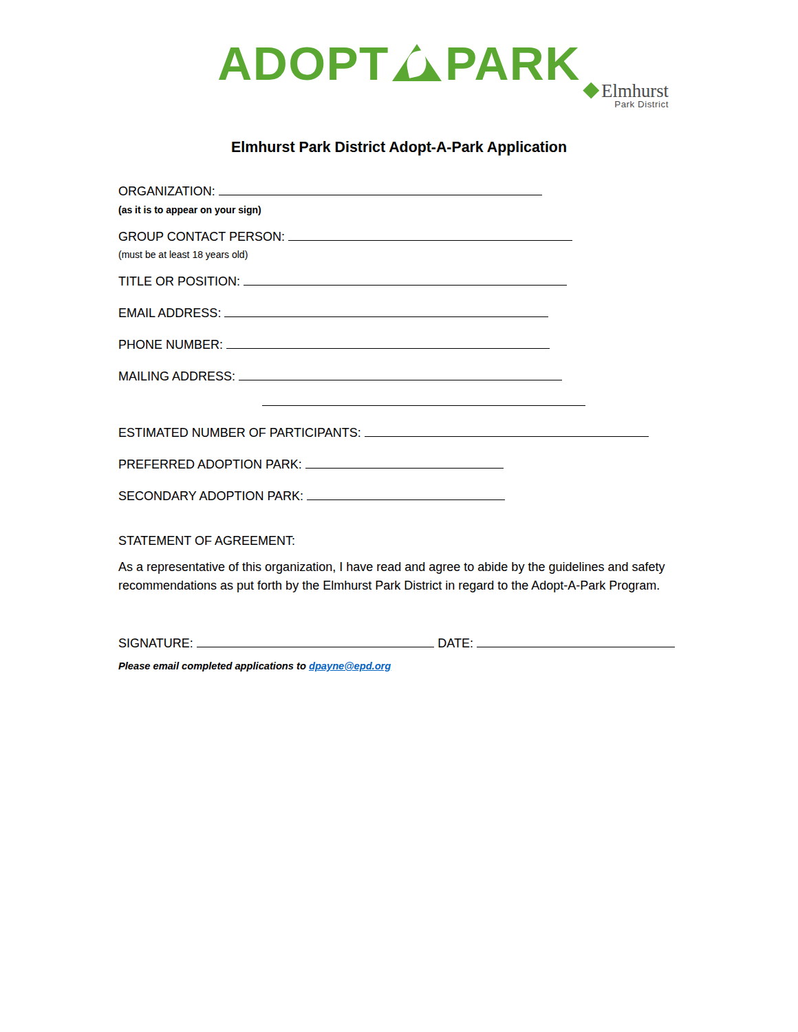ADOPT PARK
ElmhurstPark District
Elmhurst Park District Adopt-A-Park Application
ORGANIZATION:
(as it is to appear on your sign)
GROUP CONTACT PERSON:
(must be at least 18 years old)
TITLE OR POSITION:
EMAIL ADDRESS:
PHONE NUMBER:
MAILING ADDRESS:
ESTIMATED NUMBER OF PARTICIPANTS:
PREFERRED ADOPTION PARK:
SECONDARY ADOPTION PARK:
STATEMENT OF AGREEMENT:
As a representative of this organization, I have read and agree to abide by the guidelines and safety recommendations as put forth by the Elmhurst Park District in regard to the Adopt-A-Park Program.
SIGNATURE: DATE:
Please email completed applications to dpayne@epd.org